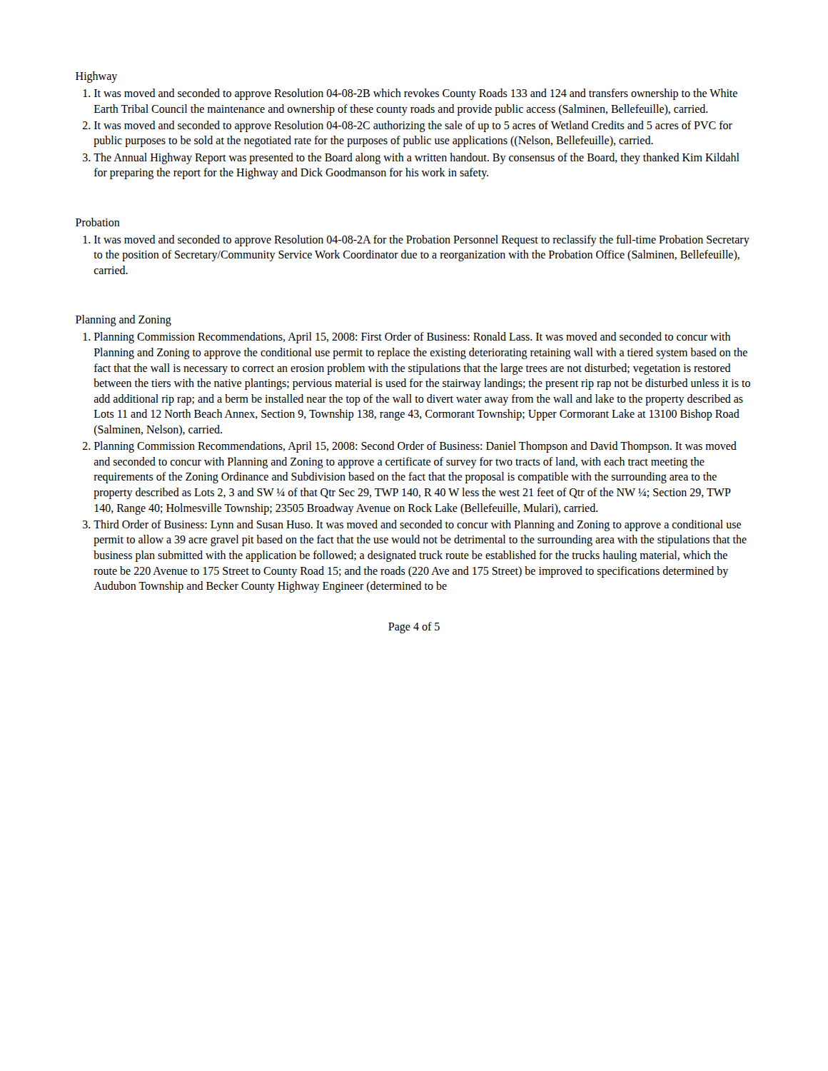Highway
It was moved and seconded to approve Resolution 04-08-2B which revokes County Roads 133 and 124 and transfers ownership to the White Earth Tribal Council the maintenance and ownership of these county roads and provide public access (Salminen, Bellefeuille), carried.
It was moved and seconded to approve Resolution 04-08-2C authorizing the sale of up to 5 acres of Wetland Credits and 5 acres of PVC for public purposes to be sold at the negotiated rate for the purposes of public use applications ((Nelson, Bellefeuille), carried.
The Annual Highway Report was presented to the Board along with a written handout. By consensus of the Board, they thanked Kim Kildahl for preparing the report for the Highway and Dick Goodmanson for his work in safety.
Probation
It was moved and seconded to approve Resolution 04-08-2A for the Probation Personnel Request to reclassify the full-time Probation Secretary to the position of Secretary/Community Service Work Coordinator due to a reorganization with the Probation Office (Salminen, Bellefeuille), carried.
Planning and Zoning
Planning Commission Recommendations, April 15, 2008: First Order of Business: Ronald Lass. It was moved and seconded to concur with Planning and Zoning to approve the conditional use permit to replace the existing deteriorating retaining wall with a tiered system based on the fact that the wall is necessary to correct an erosion problem with the stipulations that the large trees are not disturbed; vegetation is restored between the tiers with the native plantings; pervious material is used for the stairway landings; the present rip rap not be disturbed unless it is to add additional rip rap; and a berm be installed near the top of the wall to divert water away from the wall and lake to the property described as Lots 11 and 12 North Beach Annex, Section 9, Township 138, range 43, Cormorant Township; Upper Cormorant Lake at 13100 Bishop Road (Salminen, Nelson), carried.
Planning Commission Recommendations, April 15, 2008: Second Order of Business: Daniel Thompson and David Thompson. It was moved and seconded to concur with Planning and Zoning to approve a certificate of survey for two tracts of land, with each tract meeting the requirements of the Zoning Ordinance and Subdivision based on the fact that the proposal is compatible with the surrounding area to the property described as Lots 2, 3 and SW ¼ of that Qtr Sec 29, TWP 140, R 40 W less the west 21 feet of Qtr of the NW ¼; Section 29, TWP 140, Range 40; Holmesville Township; 23505 Broadway Avenue on Rock Lake (Bellefeuille, Mulari), carried.
Third Order of Business: Lynn and Susan Huso. It was moved and seconded to concur with Planning and Zoning to approve a conditional use permit to allow a 39 acre gravel pit based on the fact that the use would not be detrimental to the surrounding area with the stipulations that the business plan submitted with the application be followed; a designated truck route be established for the trucks hauling material, which the route be 220 Avenue to 175 Street to County Road 15; and the roads (220 Ave and 175 Street) be improved to specifications determined by Audubon Township and Becker County Highway Engineer (determined to be
Page 4 of 5